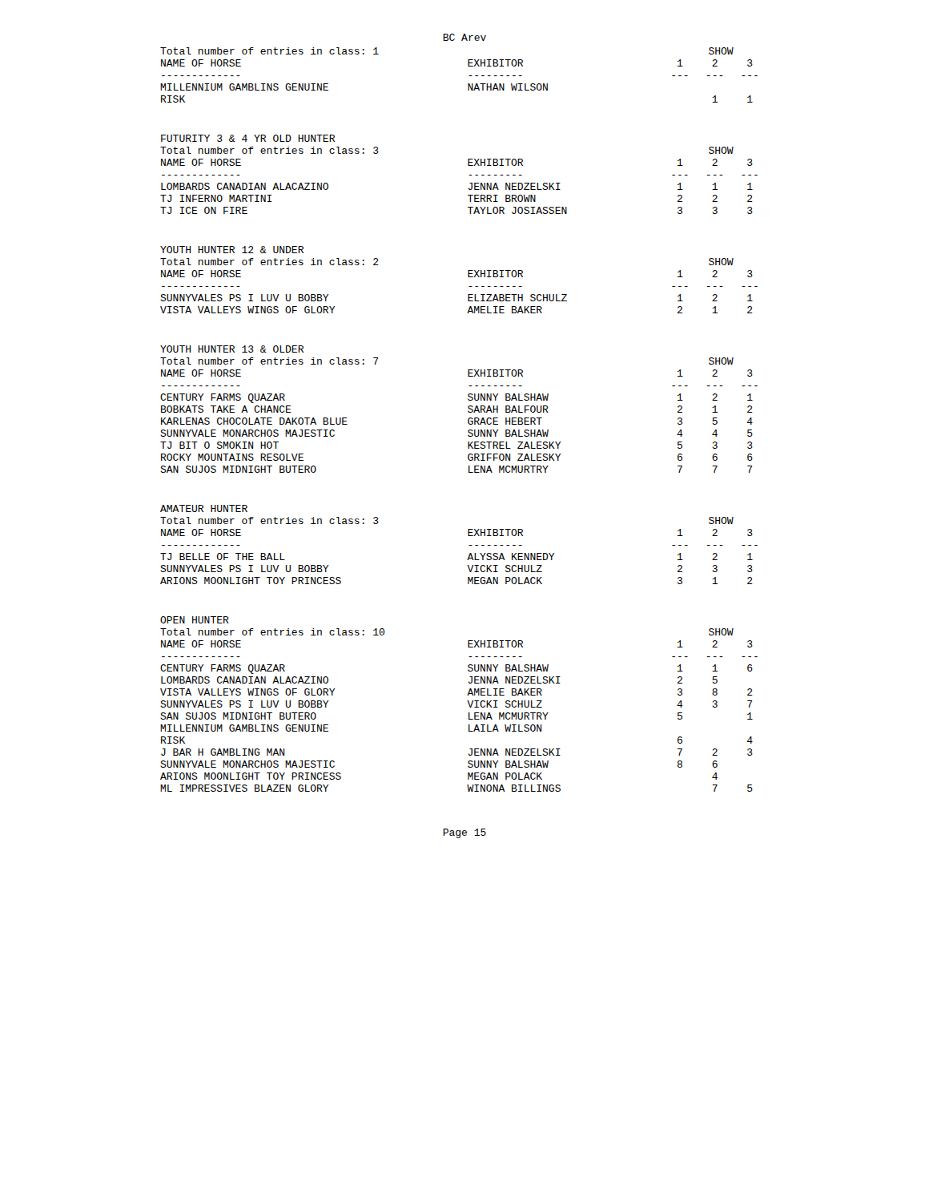BC Arev
Total number of entries in class: 1 SHOW
| NAME OF HORSE | EXHIBITOR | 1 | 2 | 3 |
| ------------- | --------- | --- | --- | --- |
| MILLENNIUM GAMBLINS GENUINE | NATHAN WILSON | | | |
| RISK | | | 1 | 1 |
FUTURITY 3 & 4 YR OLD HUNTER
Total number of entries in class: 3 SHOW
| NAME OF HORSE | EXHIBITOR | 1 | 2 | 3 |
| ------------- | --------- | --- | --- | --- |
| LOMBARDS CANADIAN ALACAZINO | JENNA NEDZELSKI | 1 | 1 | 1 |
| TJ INFERNO MARTINI | TERRI BROWN | 2 | 2 | 2 |
| TJ ICE ON FIRE | TAYLOR JOSIASSEN | 3 | 3 | 3 |
YOUTH HUNTER 12 & UNDER
Total number of entries in class: 2 SHOW
| NAME OF HORSE | EXHIBITOR | 1 | 2 | 3 |
| ------------- | --------- | --- | --- | --- |
| SUNNYVALES PS I LUV U BOBBY | ELIZABETH SCHULZ | 1 | 2 | 1 |
| VISTA VALLEYS WINGS OF GLORY | AMELIE BAKER | 2 | 1 | 2 |
YOUTH HUNTER 13 & OLDER
Total number of entries in class: 7 SHOW
| NAME OF HORSE | EXHIBITOR | 1 | 2 | 3 |
| ------------- | --------- | --- | --- | --- |
| CENTURY FARMS QUAZAR | SUNNY BALSHAW | 1 | 2 | 1 |
| BOBKATS TAKE A CHANCE | SARAH BALFOUR | 2 | 1 | 2 |
| KARLENAS CHOCOLATE DAKOTA BLUE | GRACE HEBERT | 3 | 5 | 4 |
| SUNNYVALE MONARCHOS MAJESTIC | SUNNY BALSHAW | 4 | 4 | 5 |
| TJ BIT O SMOKIN HOT | KESTREL ZALESKY | 5 | 3 | 3 |
| ROCKY MOUNTAINS RESOLVE | GRIFFON ZALESKY | 6 | 6 | 6 |
| SAN SUJOS MIDNIGHT BUTERO | LENA MCMURTRY | 7 | 7 | 7 |
AMATEUR HUNTER
Total number of entries in class: 3 SHOW
| NAME OF HORSE | EXHIBITOR | 1 | 2 | 3 |
| ------------- | --------- | --- | --- | --- |
| TJ BELLE OF THE BALL | ALYSSA KENNEDY | 1 | 2 | 1 |
| SUNNYVALES PS I LUV U BOBBY | VICKI SCHULZ | 2 | 3 | 3 |
| ARIONS MOONLIGHT TOY PRINCESS | MEGAN POLACK | 3 | 1 | 2 |
OPEN HUNTER
Total number of entries in class: 10 SHOW
| NAME OF HORSE | EXHIBITOR | 1 | 2 | 3 |
| ------------- | --------- | --- | --- | --- |
| CENTURY FARMS QUAZAR | SUNNY BALSHAW | 1 | 1 | 6 |
| LOMBARDS CANADIAN ALACAZINO | JENNA NEDZELSKI | 2 | 5 | |
| VISTA VALLEYS WINGS OF GLORY | AMELIE BAKER | 3 | 8 | 2 |
| SUNNYVALES PS I LUV U BOBBY | VICKI SCHULZ | 4 | 3 | 7 |
| SAN SUJOS MIDNIGHT BUTERO | LENA MCMURTRY | 5 | | 1 |
| MILLENNIUM GAMBLINS GENUINE | LAILA WILSON | | | |
| RISK | | 6 | | 4 |
| J BAR H GAMBLING MAN | JENNA NEDZELSKI | 7 | 2 | 3 |
| SUNNYVALE MONARCHOS MAJESTIC | SUNNY BALSHAW | 8 | 6 | |
| ARIONS MOONLIGHT TOY PRINCESS | MEGAN POLACK | | 4 | |
| ML IMPRESSIVES BLAZEN GLORY | WINONA BILLINGS | | 7 | 5 |
Page 15